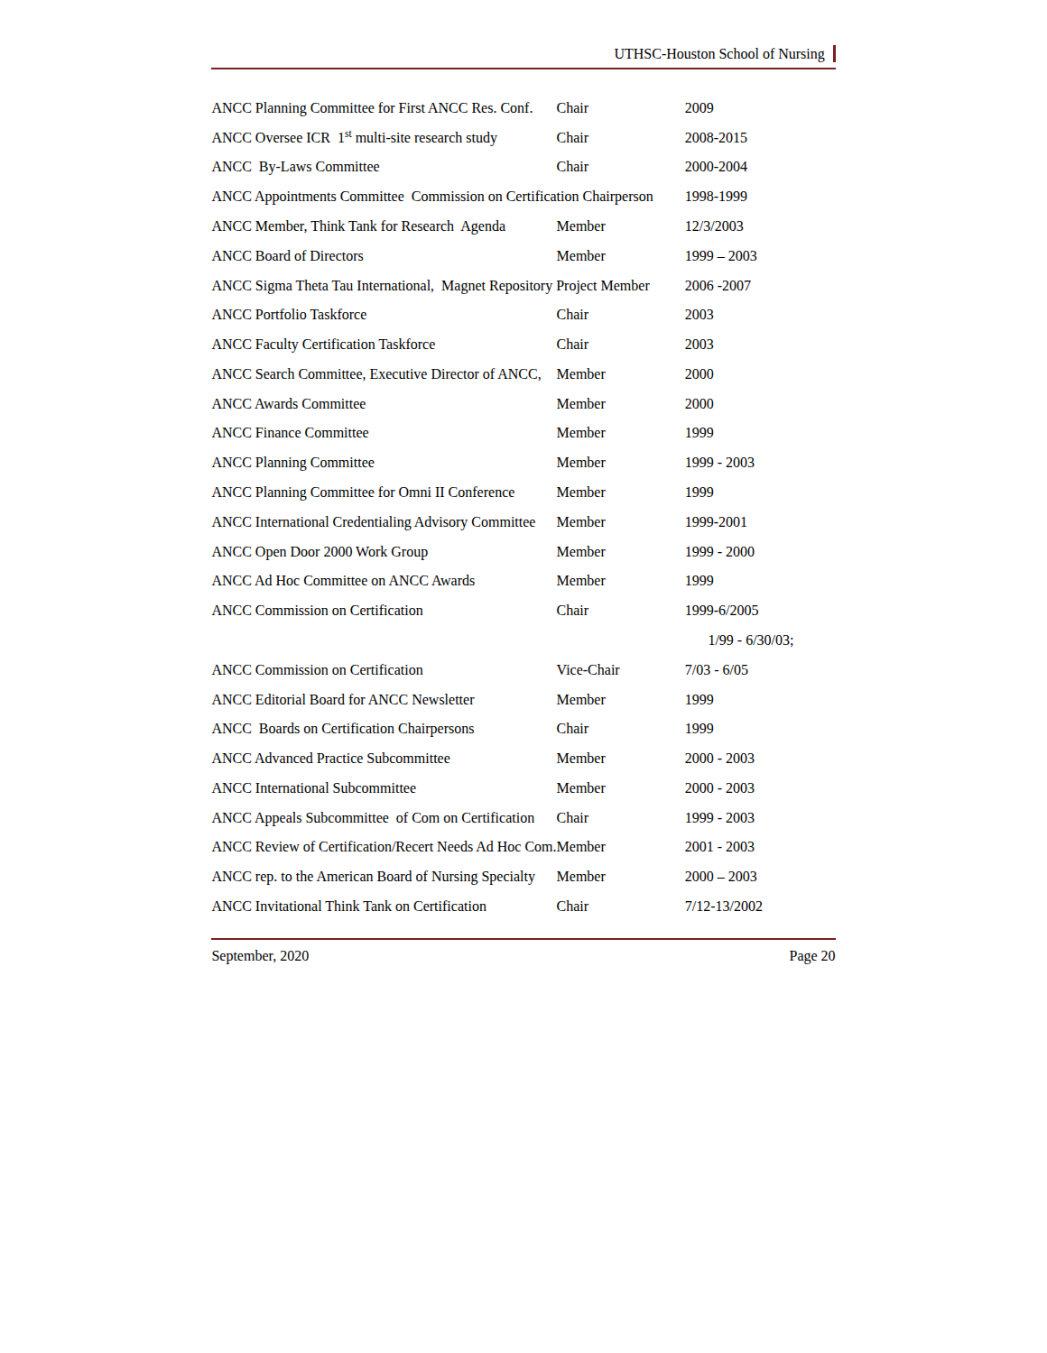UTHSC-Houston School of Nursing
| ANCC Planning Committee for First ANCC Res. Conf. | Chair | 2009 |
| ANCC Oversee ICR 1 st multi-site research study | Chair | 2008-2015 |
| ANCC By-Laws Committee | Chair | 2000-2004 |
| ANCC Appointments Committee Commission on Certification Chairperson | 1998-1999 |
| ANCC Member, Think Tank for Research Agenda | Member | 12/3/2003 |
| ANCC Board of Directors | Member | 1999 – 2003 |
| ANCC Sigma Theta Tau International, Magnet Repository Project Member | 2006 -2007 |
| ANCC Portfolio Taskforce | Chair | 2003 |
| ANCC Faculty Certification Taskforce | Chair | 2003 |
| ANCC Search Committee, Executive Director of ANCC, | Member | 2000 |
| ANCC Awards Committee | Member | 2000 |
| ANCC Finance Committee | Member | 1999 |
| ANCC Planning Committee | Member | 1999 - 2003 |
| ANCC Planning Committee for Omni II Conference | Member | 1999 |
| ANCC International Credentialing Advisory Committee | Member | 1999-2001 |
| ANCC Open Door 2000 Work Group | Member | 1999 - 2000 |
| ANCC Ad Hoc Committee on ANCC Awards | Member | 1999 |
| ANCC Commission on Certification | Chair | 1999-6/2005 |
| | | 1/99 - 6/30/03; |
| ANCC Commission on Certification | Vice-Chair | 7/03 - 6/05 |
| ANCC Editorial Board for ANCC Newsletter | Member | 1999 |
| ANCC Boards on Certification Chairpersons | Chair | 1999 |
| ANCC Advanced Practice Subcommittee | Member | 2000 - 2003 |
| ANCC International Subcommittee | Member | 2000 - 2003 |
| ANCC Appeals Subcommittee of Com on Certification | Chair | 1999 - 2003 |
| ANCC Review of Certification/Recert Needs Ad Hoc Com. | Member | 2001 - 2003 |
| ANCC rep. to the American Board of Nursing Specialty | Member | 2000 – 2003 |
| ANCC Invitational Think Tank on Certification | Chair | 7/12-13/2002 |
September, 2020 Page 20